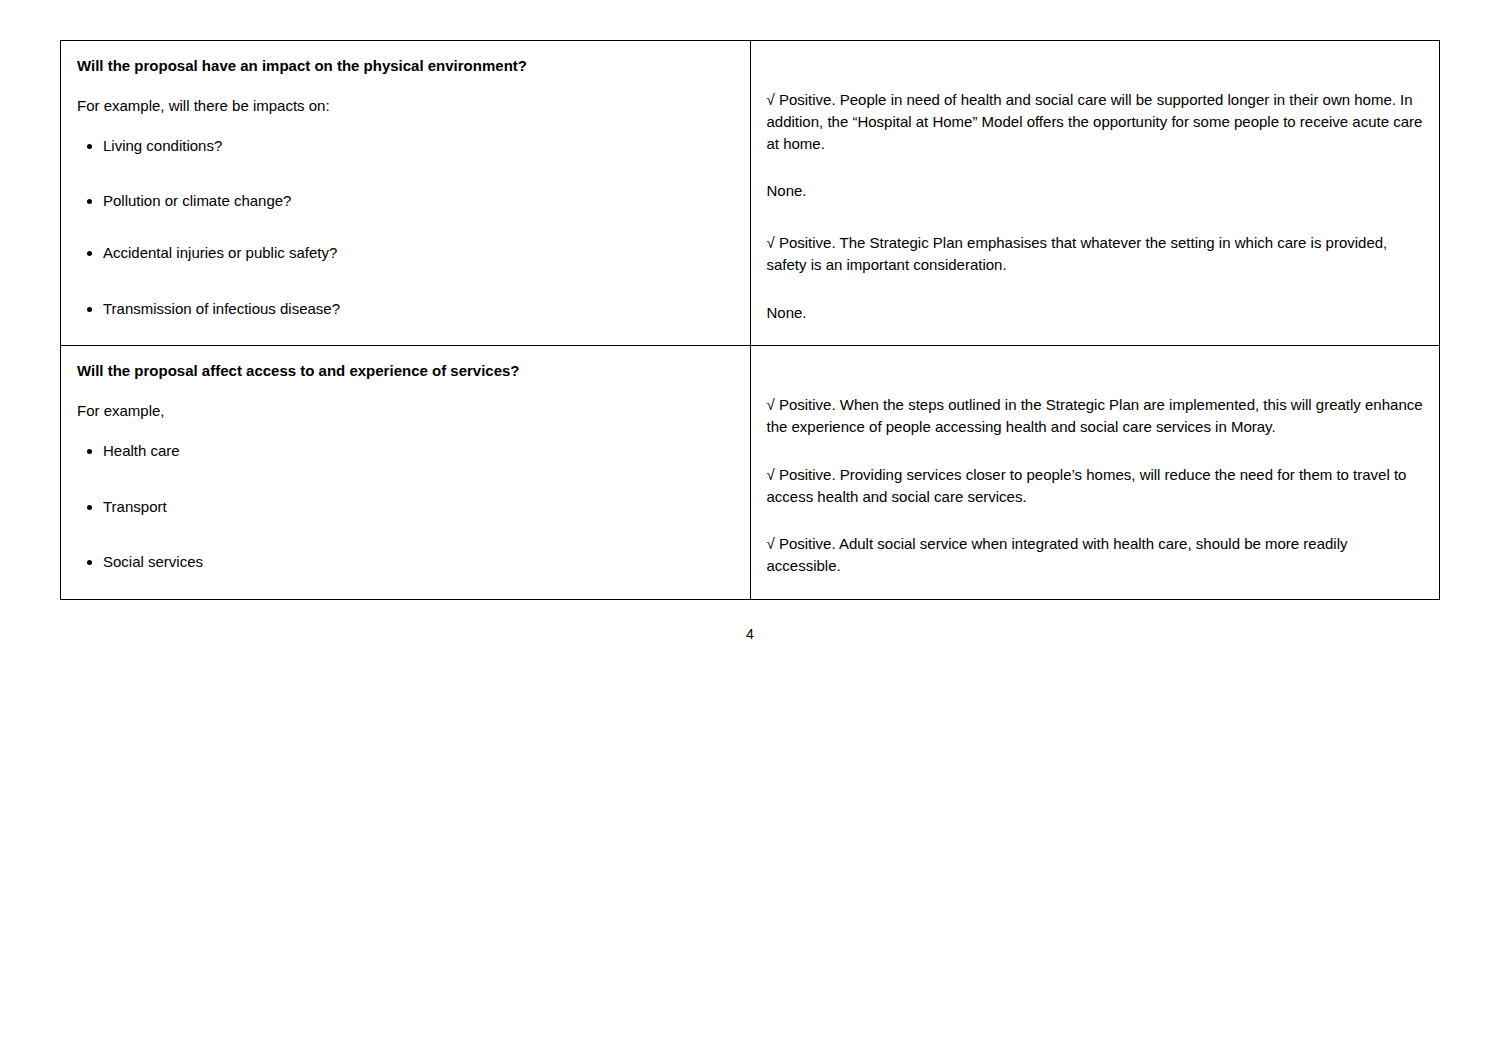| Will the proposal have an impact on the physical environment? For example, will there be impacts on: Living conditions? Pollution or climate change? Accidental injuries or public safety? Transmission of infectious disease? | √ Positive. People in need of health and social care will be supported longer in their own home. In addition, the “Hospital at Home” Model offers the opportunity for some people to receive acute care at home. None. √ Positive. The Strategic Plan emphasises that whatever the setting in which care is provided, safety is an important consideration. None. |
| Will the proposal affect access to and experience of services? For example, Health care Transport Social services | √ Positive. When the steps outlined in the Strategic Plan are implemented, this will greatly enhance the experience of people accessing health and social care services in Moray. √ Positive. Providing services closer to people’s homes, will reduce the need for them to travel to access health and social care services. √ Positive. Adult social service when integrated with health care, should be more readily accessible. |
4